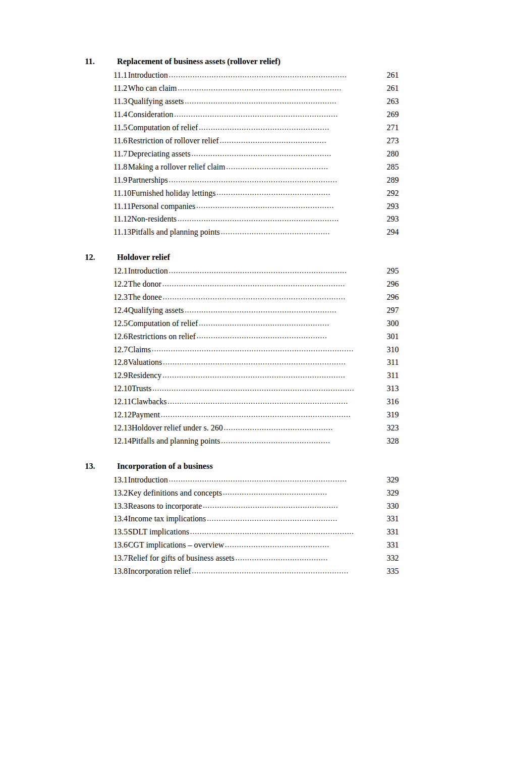11. Replacement of business assets (rollover relief)
11.1 Introduction........................................................................... 261
11.2 Who can claim..................................................................... 261
11.3 Qualifying assets................................................................ 263
11.4 Consideration..................................................................... 269
11.5 Computation of relief....................................................... 271
11.6 Restriction of rollover relief............................................. 273
11.7 Depreciating assets........................................................... 280
11.8 Making a rollover relief claim........................................... 285
11.9 Partnerships....................................................................... 289
11.10 Furnished holiday lettings................................................ 292
11.11 Personal companies.......................................................... 293
11.12 Non-residents.................................................................... 293
11.13 Pitfalls and planning points.............................................. 294
12. Holdover relief
12.1 Introduction........................................................................... 295
12.2 The donor............................................................................. 296
12.3 The donee............................................................................. 296
12.4 Qualifying assets................................................................ 297
12.5 Computation of relief....................................................... 300
12.6 Restrictions on relief....................................................... 301
12.7 Claims..................................................................................... 310
12.8 Valuations............................................................................. 311
12.9 Residency............................................................................. 311
12.10 Trusts..................................................................................... 313
12.11 Clawbacks............................................................................ 316
12.12 Payment................................................................................ 319
12.13 Holdover relief under s. 260.............................................. 323
12.14 Pitfalls and planning points.............................................. 328
13. Incorporation of a business
13.1 Introduction........................................................................... 329
13.2 Key definitions and concepts............................................ 329
13.3 Reasons to incorporate......................................................... 330
13.4 Income tax implications....................................................... 331
13.5 SDLT implications..................................................................... 331
13.6 CGT implications – overview............................................ 331
13.7 Relief for gifts of business assets....................................... 332
13.8 Incorporation relief.................................................................. 335